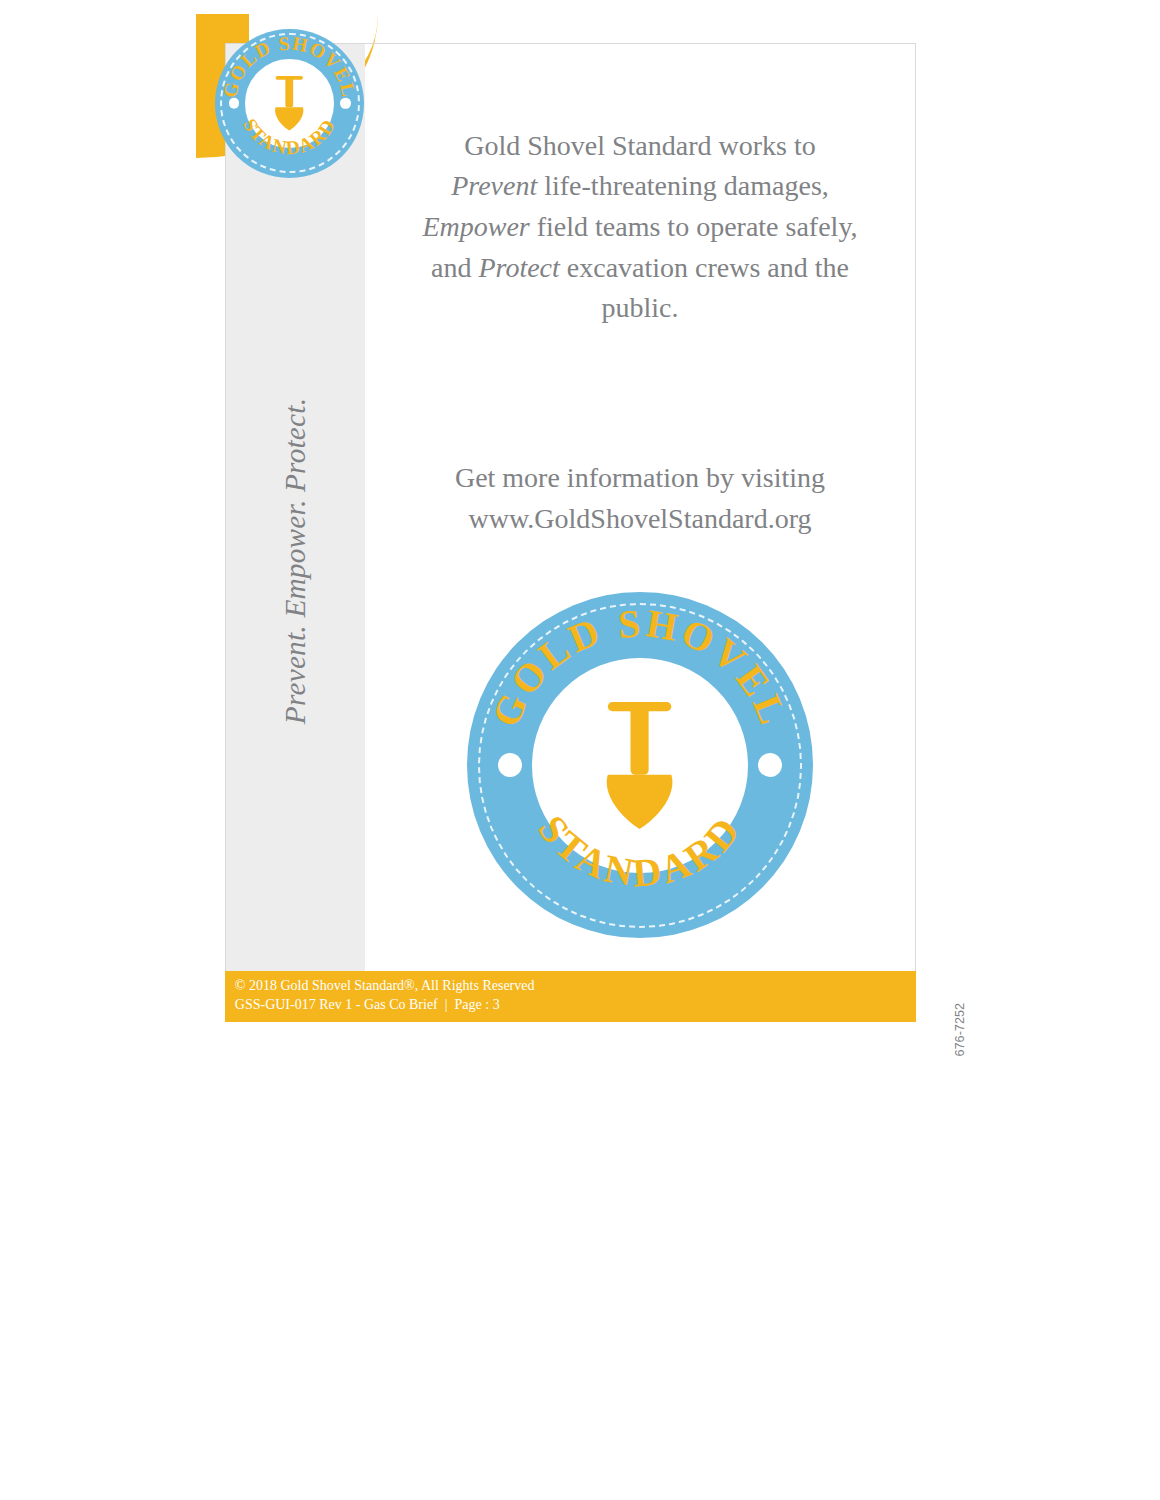Prevent. Empower. Protect.
Gold Shovel Standard works to Prevent life-threatening damages, Empower field teams to operate safely, and Protect excavation crews and the public.
Get more information by visiting www.GoldShovelStandard.org
GOLD SHOVEL STANDARD
GOLD SHOVEL STANDARD
© 2018 Gold Shovel Standard®, All Rights Reserved
GSS-GUI-017 Rev 1 - Gas Co Brief | Page : 3
www.goldshovelstandard.org | 855-676-7252